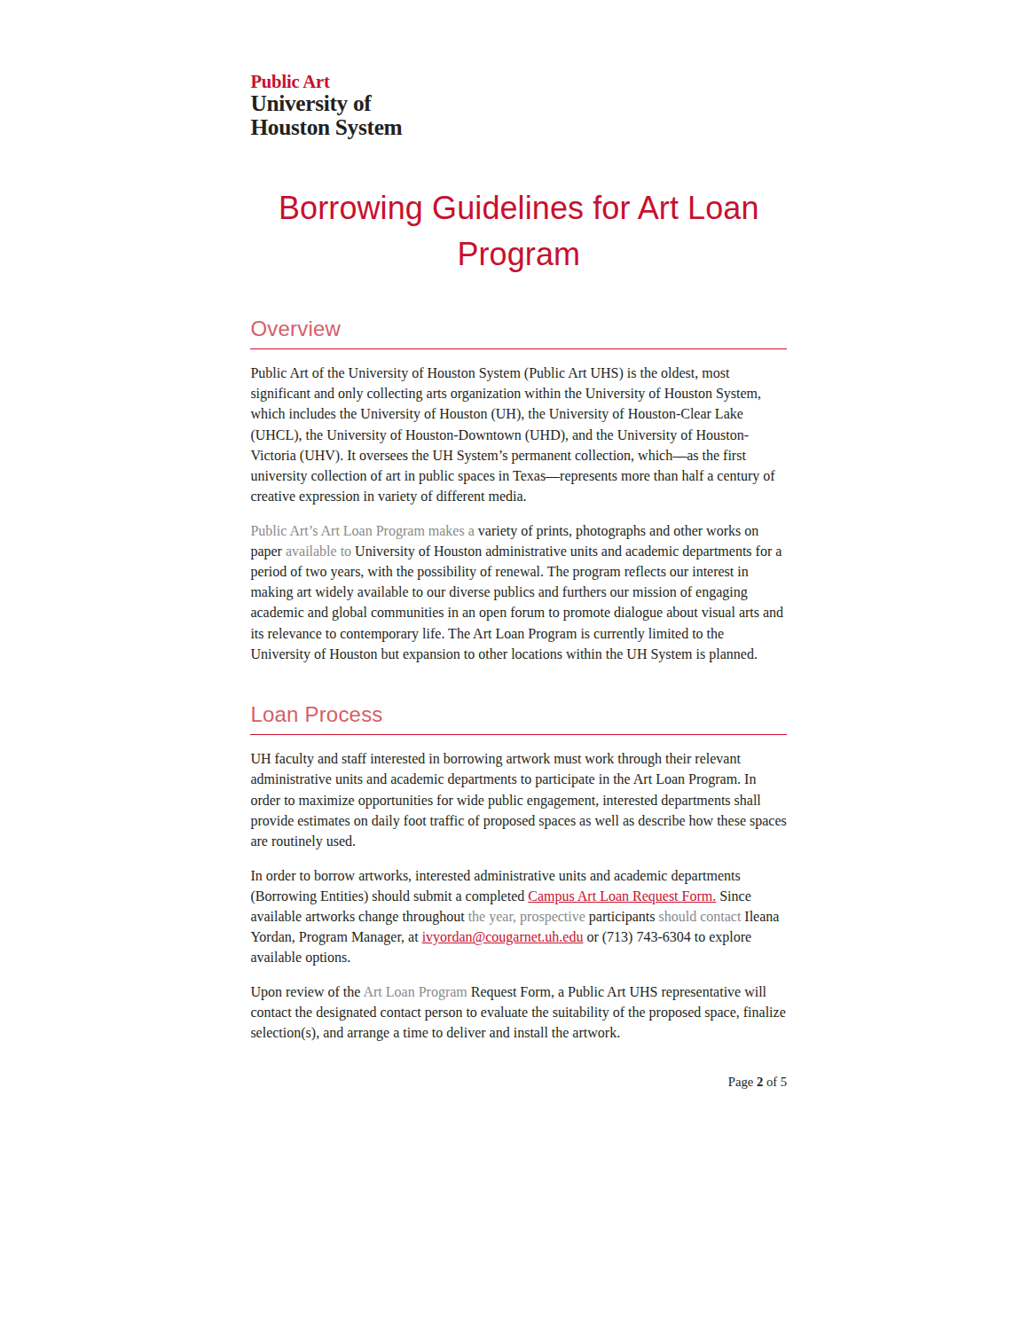Public Art
University of
Houston System
Borrowing Guidelines for Art Loan Program
Overview
Public Art of the University of Houston System (Public Art UHS) is the oldest, most significant and only collecting arts organization within the University of Houston System, which includes the University of Houston (UH), the University of Houston-Clear Lake (UHCL), the University of Houston-Downtown (UHD), and the University of Houston-Victoria (UHV). It oversees the UH System’s permanent collection, which—as the first university collection of art in public spaces in Texas—represents more than half a century of creative expression in variety of different media.
Public Art’s Art Loan Program makes a variety of prints, photographs and other works on paper available to University of Houston administrative units and academic departments for a period of two years, with the possibility of renewal. The program reflects our interest in making art widely available to our diverse publics and furthers our mission of engaging academic and global communities in an open forum to promote dialogue about visual arts and its relevance to contemporary life. The Art Loan Program is currently limited to the University of Houston but expansion to other locations within the UH System is planned.
Loan Process
UH faculty and staff interested in borrowing artwork must work through their relevant administrative units and academic departments to participate in the Art Loan Program. In order to maximize opportunities for wide public engagement, interested departments shall provide estimates on daily foot traffic of proposed spaces as well as describe how these spaces are routinely used.
In order to borrow artworks, interested administrative units and academic departments (Borrowing Entities) should submit a completed Campus Art Loan Request Form. Since available artworks change throughout the year, prospective participants should contact Ileana Yordan, Program Manager, at ivyordan@cougarnet.uh.edu or (713) 743-6304 to explore available options.
Upon review of the Art Loan Program Request Form, a Public Art UHS representative will contact the designated contact person to evaluate the suitability of the proposed space, finalize selection(s), and arrange a time to deliver and install the artwork.
Page 2 of 5